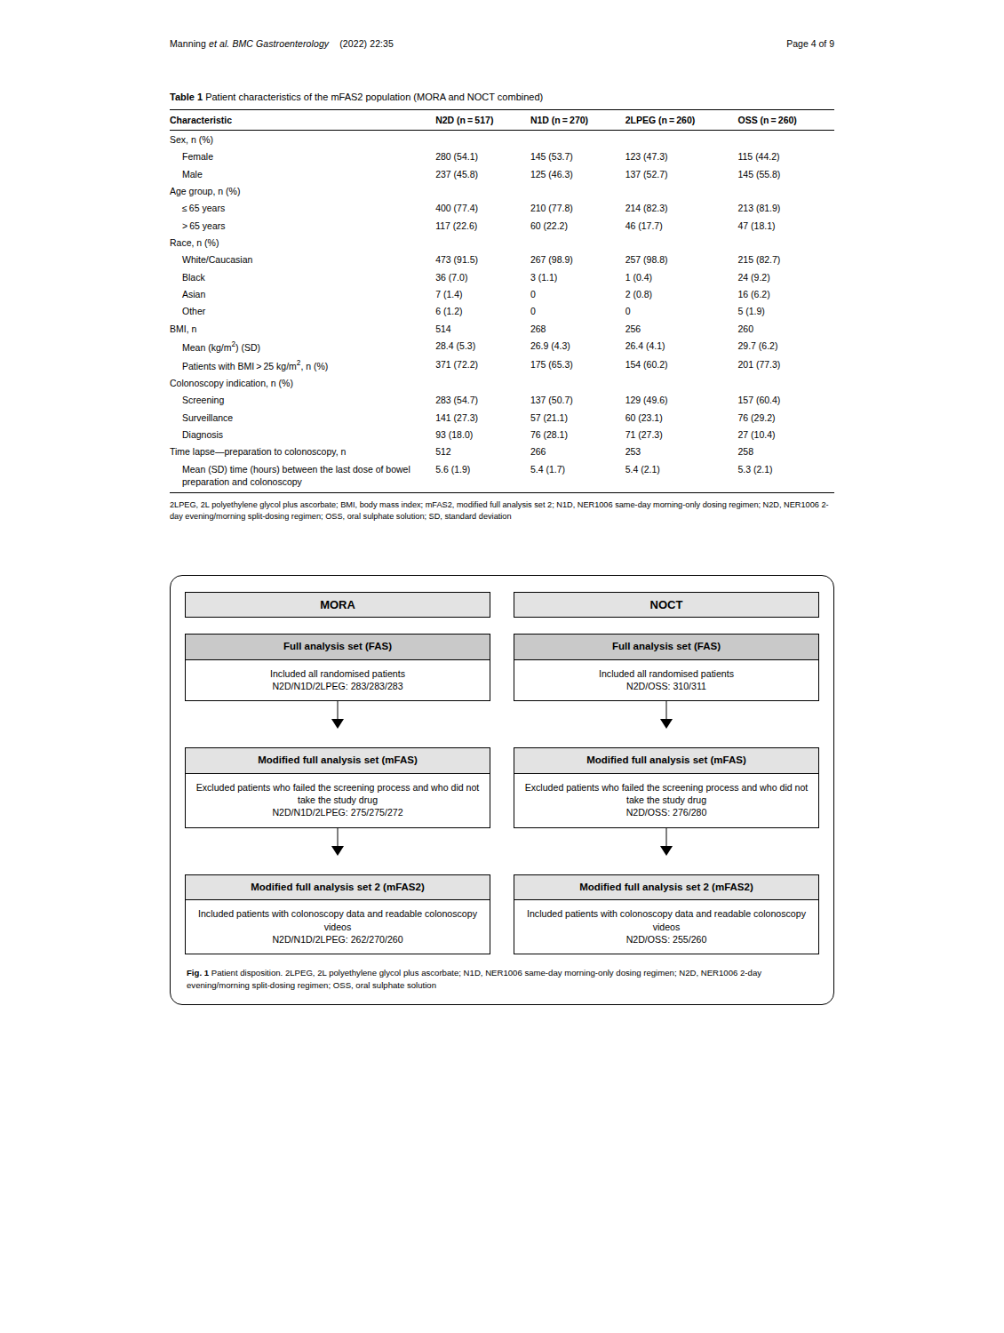Manning et al. BMC Gastroenterology (2022) 22:35
Page 4 of 9
Table 1 Patient characteristics of the mFAS2 population (MORA and NOCT combined)
| Characteristic | N2D (n = 517) | N1D (n = 270) | 2LPEG (n = 260) | OSS (n = 260) |
| --- | --- | --- | --- | --- |
| Sex, n (%) | | | | |
| Female | 280 (54.1) | 145 (53.7) | 123 (47.3) | 115 (44.2) |
| Male | 237 (45.8) | 125 (46.3) | 137 (52.7) | 145 (55.8) |
| Age group, n (%) | | | | |
| ≤ 65 years | 400 (77.4) | 210 (77.8) | 214 (82.3) | 213 (81.9) |
| > 65 years | 117 (22.6) | 60 (22.2) | 46 (17.7) | 47 (18.1) |
| Race, n (%) | | | | |
| White/Caucasian | 473 (91.5) | 267 (98.9) | 257 (98.8) | 215 (82.7) |
| Black | 36 (7.0) | 3 (1.1) | 1 (0.4) | 24 (9.2) |
| Asian | 7 (1.4) | 0 | 2 (0.8) | 16 (6.2) |
| Other | 6 (1.2) | 0 | 0 | 5 (1.9) |
| BMI, n | 514 | 268 | 256 | 260 |
| Mean (kg/m 2 ) (SD) | 28.4 (5.3) | 26.9 (4.3) | 26.4 (4.1) | 29.7 (6.2) |
| Patients with BMI > 25 kg/m 2 , n (%) | 371 (72.2) | 175 (65.3) | 154 (60.2) | 201 (77.3) |
| Colonoscopy indication, n (%) | | | | |
| Screening | 283 (54.7) | 137 (50.7) | 129 (49.6) | 157 (60.4) |
| Surveillance | 141 (27.3) | 57 (21.1) | 60 (23.1) | 76 (29.2) |
| Diagnosis | 93 (18.0) | 76 (28.1) | 71 (27.3) | 27 (10.4) |
| Time lapse—preparation to colonoscopy, n | 512 | 266 | 253 | 258 |
| Mean (SD) time (hours) between the last dose of bowel preparation and colonoscopy | 5.6 (1.9) | 5.4 (1.7) | 5.4 (2.1) | 5.3 (2.1) |
2LPEG, 2L polyethylene glycol plus ascorbate; BMI, body mass index; mFAS2, modified full analysis set 2; N1D, NER1006 same-day morning-only dosing regimen; N2D, NER1006 2-day evening/morning split-dosing regimen; OSS, oral sulphate solution; SD, standard deviation
MORA
Full analysis set (FAS)
Included all randomised patients
N2D/N1D/2LPEG: 283/283/283
Modified full analysis set (mFAS)
Excluded patients who failed the screening process and who did not take the study drug
N2D/N1D/2LPEG: 275/275/272
Modified full analysis set 2 (mFAS2)
Included patients with colonoscopy data and readable colonoscopy videos
N2D/N1D/2LPEG: 262/270/260
NOCT
Full analysis set (FAS)
Included all randomised patients
N2D/OSS: 310/311
Modified full analysis set (mFAS)
Excluded patients who failed the screening process and who did not take the study drug
N2D/OSS: 276/280
Modified full analysis set 2 (mFAS2)
Included patients with colonoscopy data and readable colonoscopy videos
N2D/OSS: 255/260
Fig. 1 Patient disposition. 2LPEG, 2L polyethylene glycol plus ascorbate; N1D, NER1006 same-day morning-only dosing regimen; N2D, NER1006 2-day evening/morning split-dosing regimen; OSS, oral sulphate solution